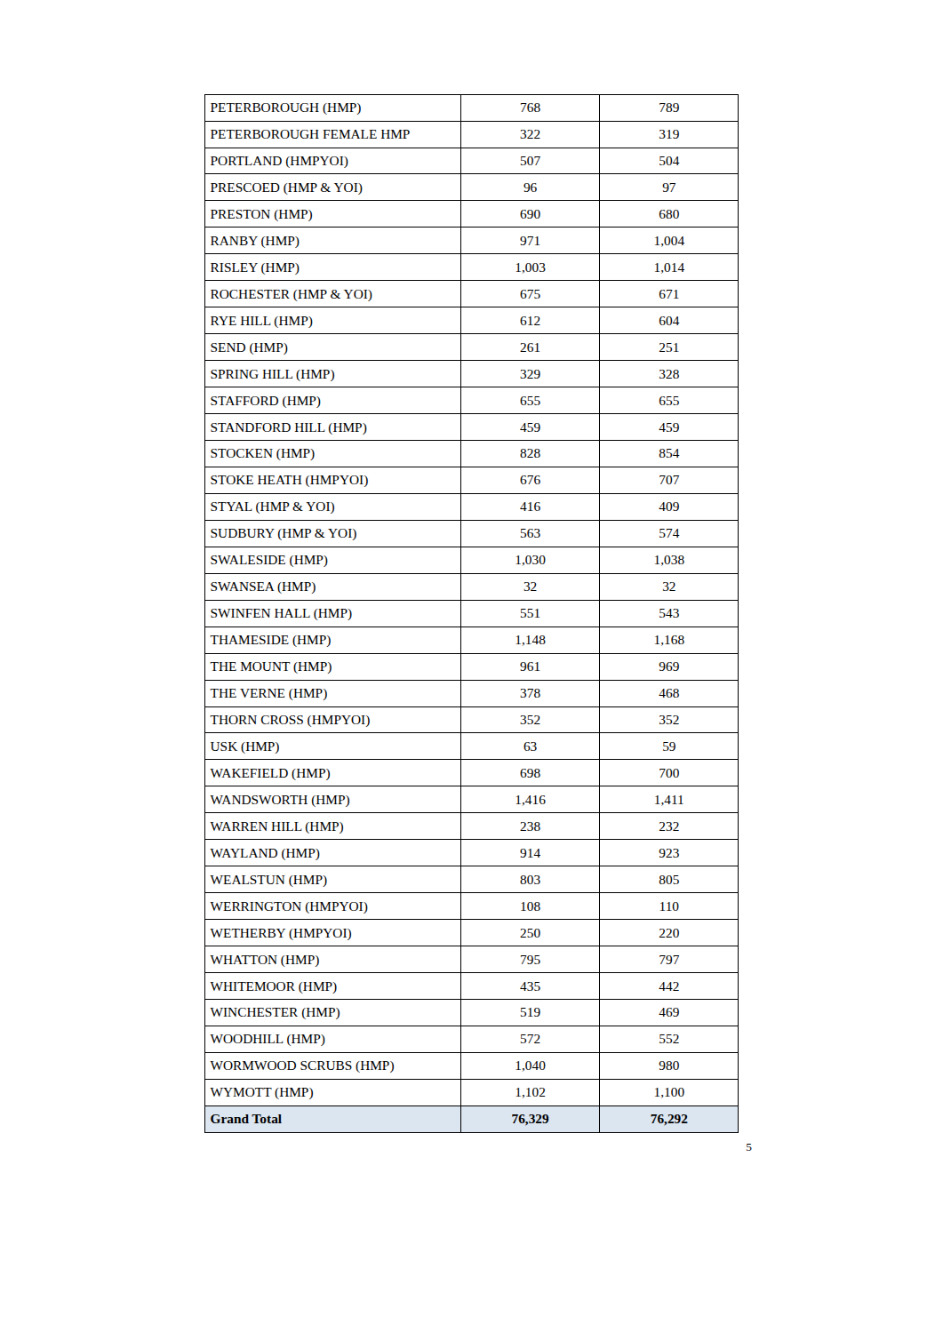| PETERBOROUGH (HMP) | 768 | 789 |
| PETERBOROUGH FEMALE HMP | 322 | 319 |
| PORTLAND (HMPYOI) | 507 | 504 |
| PRESCOED (HMP & YOI) | 96 | 97 |
| PRESTON (HMP) | 690 | 680 |
| RANBY (HMP) | 971 | 1,004 |
| RISLEY (HMP) | 1,003 | 1,014 |
| ROCHESTER (HMP & YOI) | 675 | 671 |
| RYE HILL (HMP) | 612 | 604 |
| SEND (HMP) | 261 | 251 |
| SPRING HILL (HMP) | 329 | 328 |
| STAFFORD (HMP) | 655 | 655 |
| STANDFORD HILL (HMP) | 459 | 459 |
| STOCKEN (HMP) | 828 | 854 |
| STOKE HEATH (HMPYOI) | 676 | 707 |
| STYAL (HMP & YOI) | 416 | 409 |
| SUDBURY (HMP & YOI) | 563 | 574 |
| SWALESIDE (HMP) | 1,030 | 1,038 |
| SWANSEA (HMP) | 32 | 32 |
| SWINFEN HALL (HMP) | 551 | 543 |
| THAMESIDE (HMP) | 1,148 | 1,168 |
| THE MOUNT (HMP) | 961 | 969 |
| THE VERNE (HMP) | 378 | 468 |
| THORN CROSS (HMPYOI) | 352 | 352 |
| USK (HMP) | 63 | 59 |
| WAKEFIELD (HMP) | 698 | 700 |
| WANDSWORTH (HMP) | 1,416 | 1,411 |
| WARREN HILL (HMP) | 238 | 232 |
| WAYLAND (HMP) | 914 | 923 |
| WEALSTUN (HMP) | 803 | 805 |
| WERRINGTON (HMPYOI) | 108 | 110 |
| WETHERBY (HMPYOI) | 250 | 220 |
| WHATTON (HMP) | 795 | 797 |
| WHITEMOOR (HMP) | 435 | 442 |
| WINCHESTER (HMP) | 519 | 469 |
| WOODHILL (HMP) | 572 | 552 |
| WORMWOOD SCRUBS (HMP) | 1,040 | 980 |
| WYMOTT (HMP) | 1,102 | 1,100 |
| Grand Total | 76,329 | 76,292 |
5